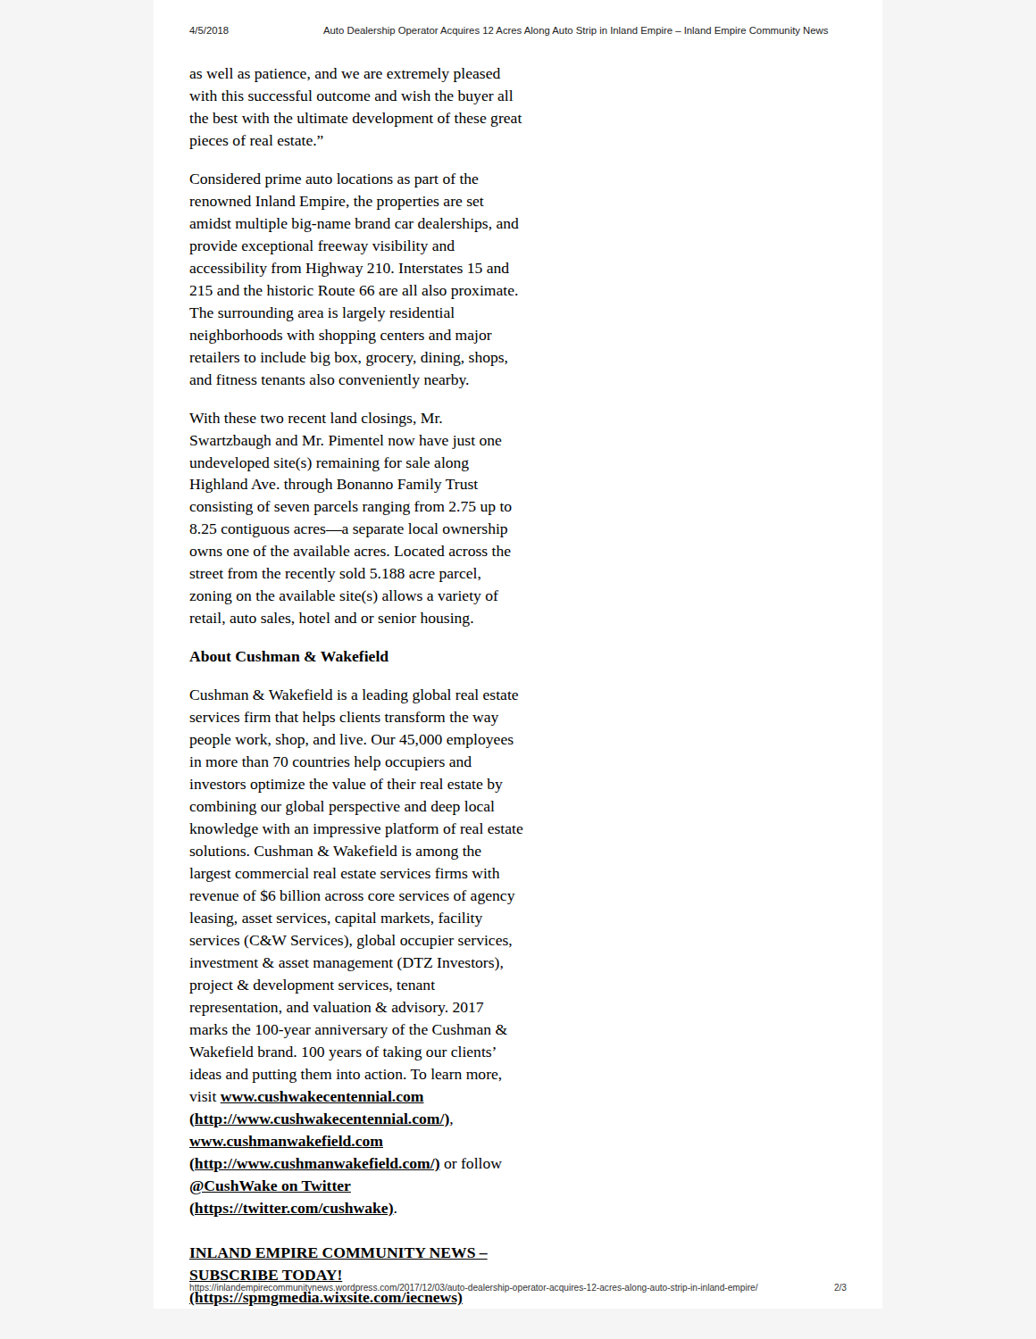4/5/2018 Auto Dealership Operator Acquires 12 Acres Along Auto Strip in Inland Empire – Inland Empire Community News
as well as patience, and we are extremely pleased with this successful outcome and wish the buyer all the best with the ultimate development of these great pieces of real estate.”
Considered prime auto locations as part of the renowned Inland Empire, the properties are set amidst multiple big-name brand car dealerships, and provide exceptional freeway visibility and accessibility from Highway 210. Interstates 15 and 215 and the historic Route 66 are all also proximate. The surrounding area is largely residential neighborhoods with shopping centers and major retailers to include big box, grocery, dining, shops, and fitness tenants also conveniently nearby.
With these two recent land closings, Mr. Swartzbaugh and Mr. Pimentel now have just one undeveloped site(s) remaining for sale along Highland Ave. through Bonanno Family Trust consisting of seven parcels ranging from 2.75 up to 8.25 contiguous acres—a separate local ownership owns one of the available acres. Located across the street from the recently sold 5.188 acre parcel, zoning on the available site(s) allows a variety of retail, auto sales, hotel and or senior housing.
About Cushman & Wakefield
Cushman & Wakefield is a leading global real estate services firm that helps clients transform the way people work, shop, and live. Our 45,000 employees in more than 70 countries help occupiers and investors optimize the value of their real estate by combining our global perspective and deep local knowledge with an impressive platform of real estate solutions. Cushman & Wakefield is among the largest commercial real estate services firms with revenue of $6 billion across core services of agency leasing, asset services, capital markets, facility services (C&W Services), global occupier services, investment & asset management (DTZ Investors), project & development services, tenant representation, and valuation & advisory. 2017 marks the 100-year anniversary of the Cushman & Wakefield brand. 100 years of taking our clients’ ideas and putting them into action. To learn more, visit www.cushwakecentennial.com (http://www.cushwakecentennial.com/), www.cushmanwakefield.com (http://www.cushmanwakefield.com/) or follow @CushWake on Twitter (https://twitter.com/cushwake).
INLAND EMPIRE COMMUNITY NEWS – SUBSCRIBE TODAY! (https://spmgmedia.wixsite.com/iecnews)
https://inlandempirecommunitynews.wordpress.com/2017/12/03/auto-dealership-operator-acquires-12-acres-along-auto-strip-in-inland-empire/ 2/3